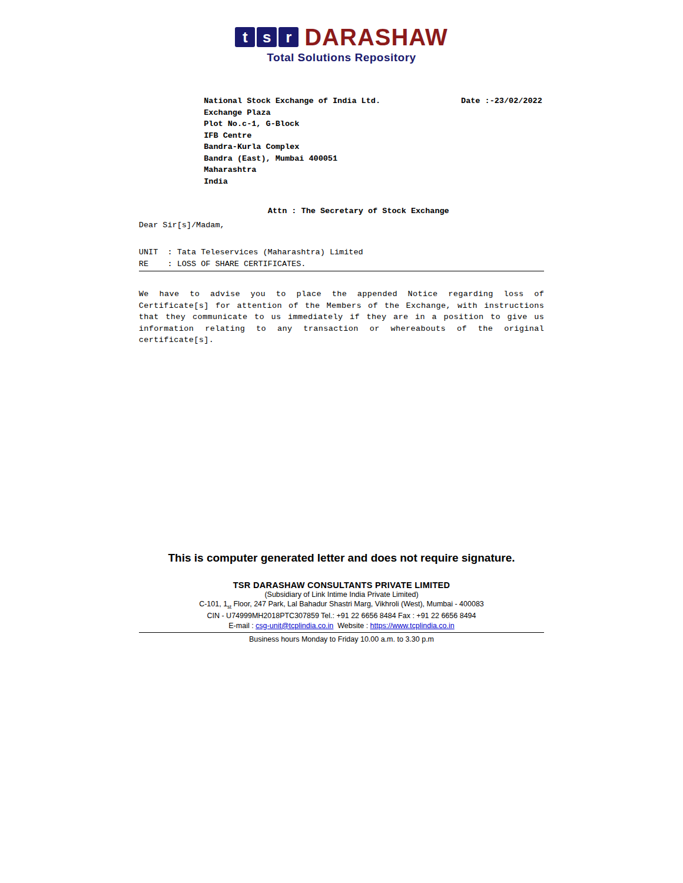tsr DARASHAW
Total Solutions Repository
National Stock Exchange of India Ltd. Exchange Plaza Plot No.c-1, G-Block IFB Centre Bandra-Kurla Complex Bandra (East), Mumbai 400051 Maharashtra IndiaDate :-23/02/2022
Attn : The Secretary of Stock Exchange
Dear Sir[s]/Madam,
UNIT : Tata Teleservices (Maharashtra) Limited RE : LOSS OF SHARE CERTIFICATES.
We have to advise you to place the appended Notice regarding loss of Certificate[s] for attention of the Members of the Exchange, with instructions that they communicate to us immediately if they are in a position to give us information relating to any transaction or whereabouts of the original certificate[s].
This is computer generated letter and does not require signature.
TSR DARASHAW CONSULTANTS PRIVATE LIMITED
(Subsidiary of Link Intime India Private Limited)
C-101, 1st Floor, 247 Park, Lal Bahadur Shastri Marg, Vikhroli (West), Mumbai - 400083
CIN - U74999MH2018PTC307859 Tel.: +91 22 6656 8484 Fax : +91 22 6656 8494
E-mail : csg-unit@tcplindia.co.in Website : https://www.tcplindia.co.in
Business hours Monday to Friday 10.00 a.m. to 3.30 p.m